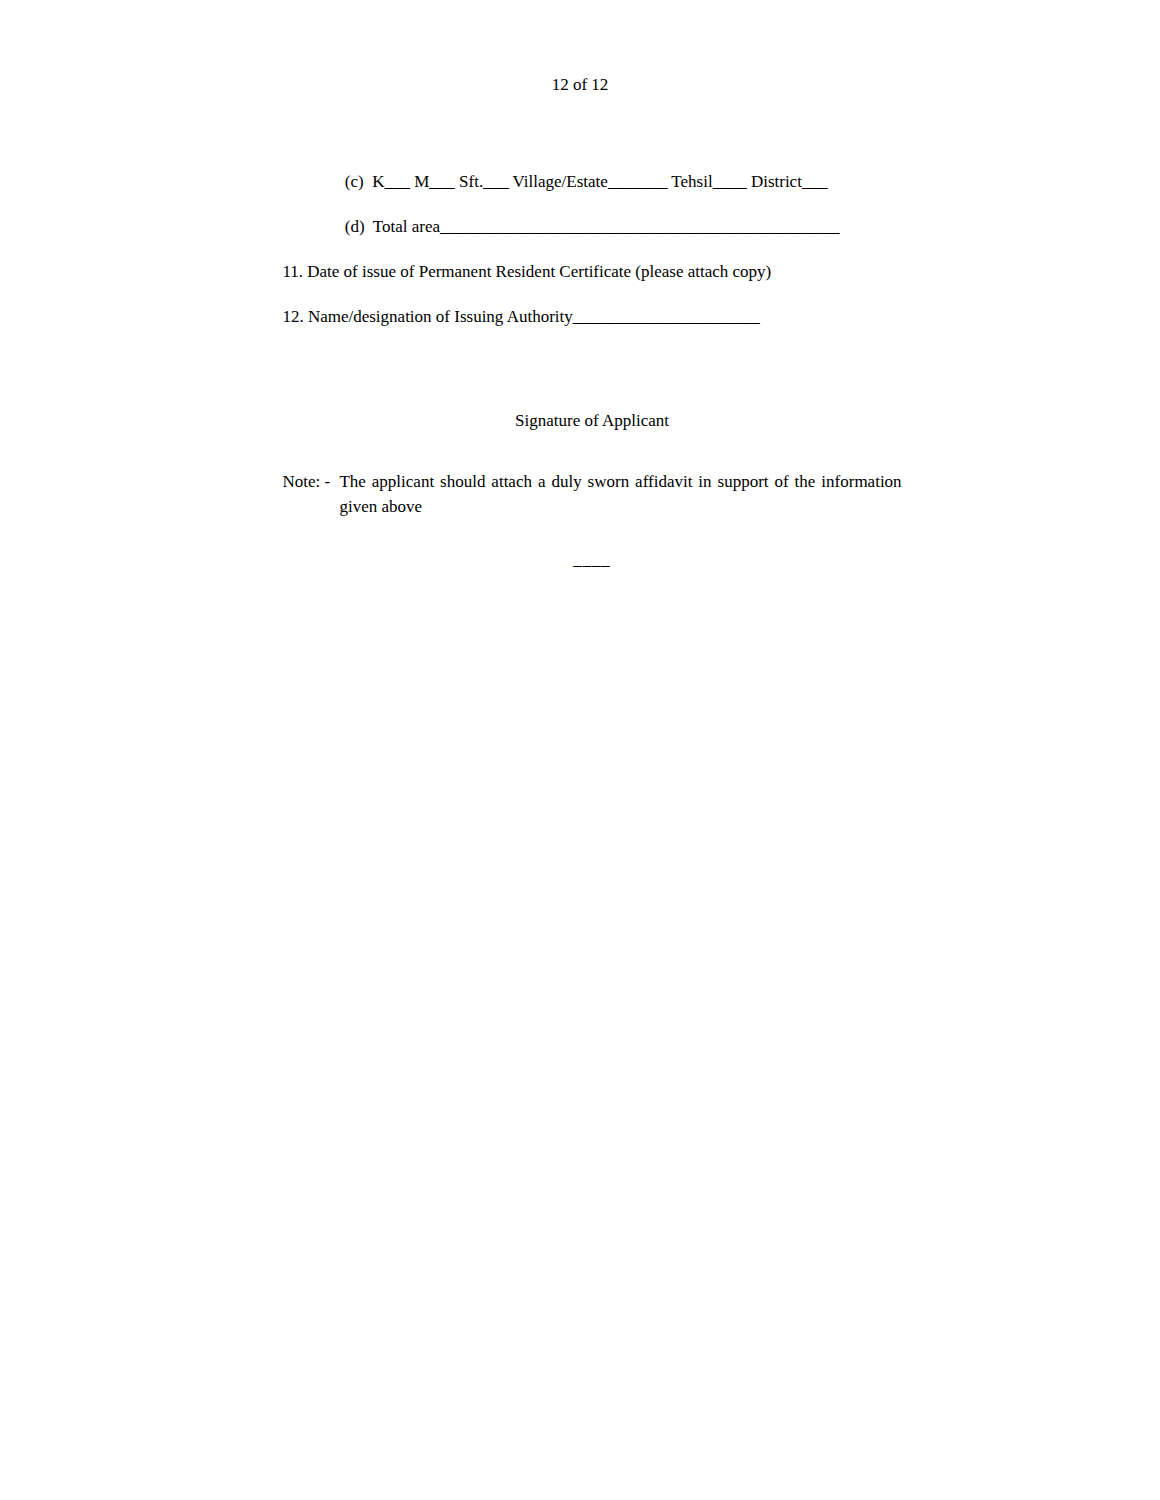12 of 12
(c) K___ M___ Sft.___ Village/Estate_______ Tehsil____ District___
(d) Total area_______________________________________________
11. Date of issue of Permanent Resident Certificate (please attach copy)
12. Name/designation of Issuing Authority______________________
Signature of Applicant
Note: -
The applicant should attach a duly sworn affidavit in support of the information given above
____